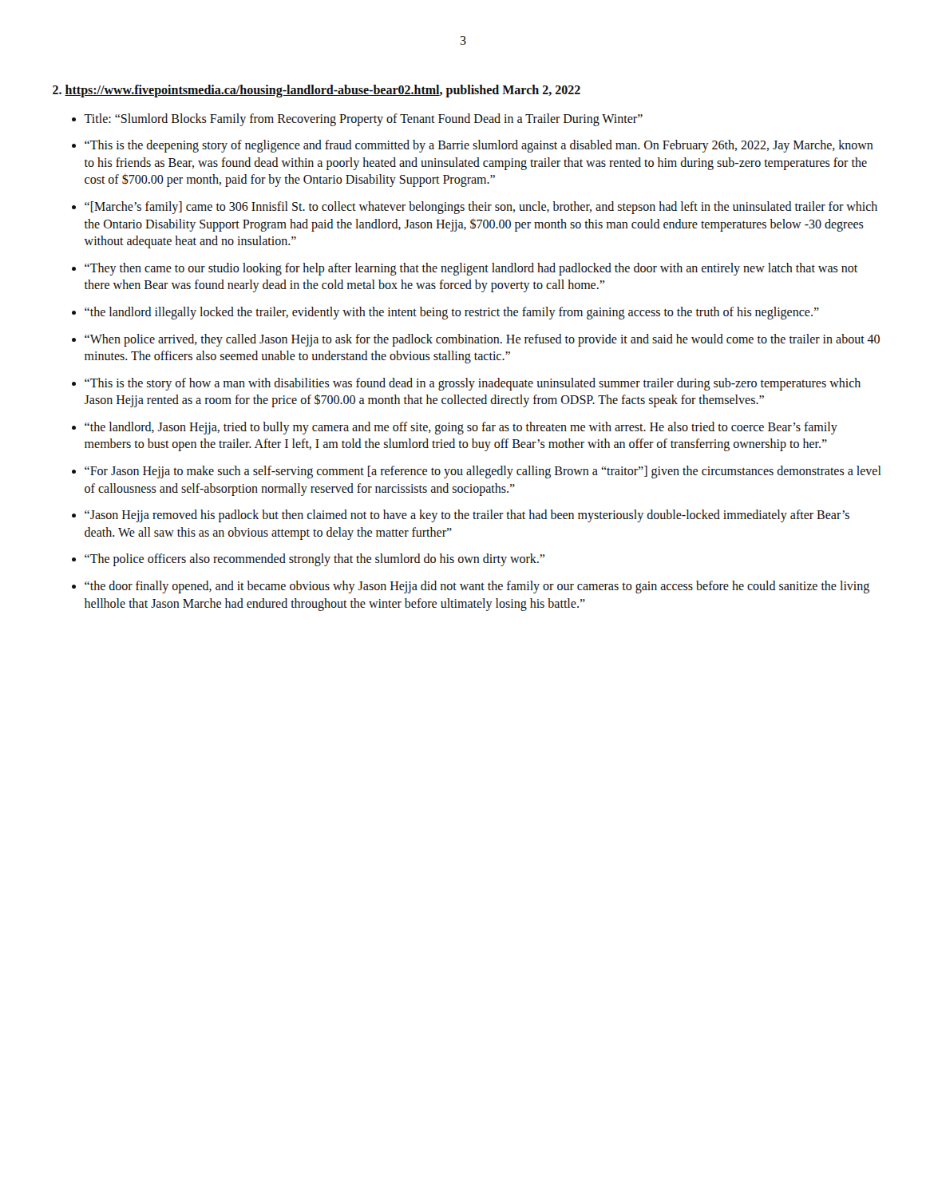3
https://www.fivepointsmedia.ca/housing-landlord-abuse-bear02.html, published March 2, 2022
Title: “Slumlord Blocks Family from Recovering Property of Tenant Found Dead in a Trailer During Winter”
“This is the deepening story of negligence and fraud committed by a Barrie slumlord against a disabled man. On February 26th, 2022, Jay Marche, known to his friends as Bear, was found dead within a poorly heated and uninsulated camping trailer that was rented to him during sub-zero temperatures for the cost of $700.00 per month, paid for by the Ontario Disability Support Program.”
“[Marche’s family] came to 306 Innisfil St. to collect whatever belongings their son, uncle, brother, and stepson had left in the uninsulated trailer for which the Ontario Disability Support Program had paid the landlord, Jason Hejja, $700.00 per month so this man could endure temperatures below -30 degrees without adequate heat and no insulation.”
“They then came to our studio looking for help after learning that the negligent landlord had padlocked the door with an entirely new latch that was not there when Bear was found nearly dead in the cold metal box he was forced by poverty to call home.”
“the landlord illegally locked the trailer, evidently with the intent being to restrict the family from gaining access to the truth of his negligence.”
“When police arrived, they called Jason Hejja to ask for the padlock combination. He refused to provide it and said he would come to the trailer in about 40 minutes. The officers also seemed unable to understand the obvious stalling tactic.”
“This is the story of how a man with disabilities was found dead in a grossly inadequate uninsulated summer trailer during sub-zero temperatures which Jason Hejja rented as a room for the price of $700.00 a month that he collected directly from ODSP. The facts speak for themselves.”
“the landlord, Jason Hejja, tried to bully my camera and me off site, going so far as to threaten me with arrest. He also tried to coerce Bear’s family members to bust open the trailer. After I left, I am told the slumlord tried to buy off Bear’s mother with an offer of transferring ownership to her.”
“For Jason Hejja to make such a self-serving comment [a reference to you allegedly calling Brown a “traitor”] given the circumstances demonstrates a level of callousness and self-absorption normally reserved for narcissists and sociopaths.”
“Jason Hejja removed his padlock but then claimed not to have a key to the trailer that had been mysteriously double-locked immediately after Bear’s death. We all saw this as an obvious attempt to delay the matter further”
“The police officers also recommended strongly that the slumlord do his own dirty work.”
“the door finally opened, and it became obvious why Jason Hejja did not want the family or our cameras to gain access before he could sanitize the living hellhole that Jason Marche had endured throughout the winter before ultimately losing his battle.”